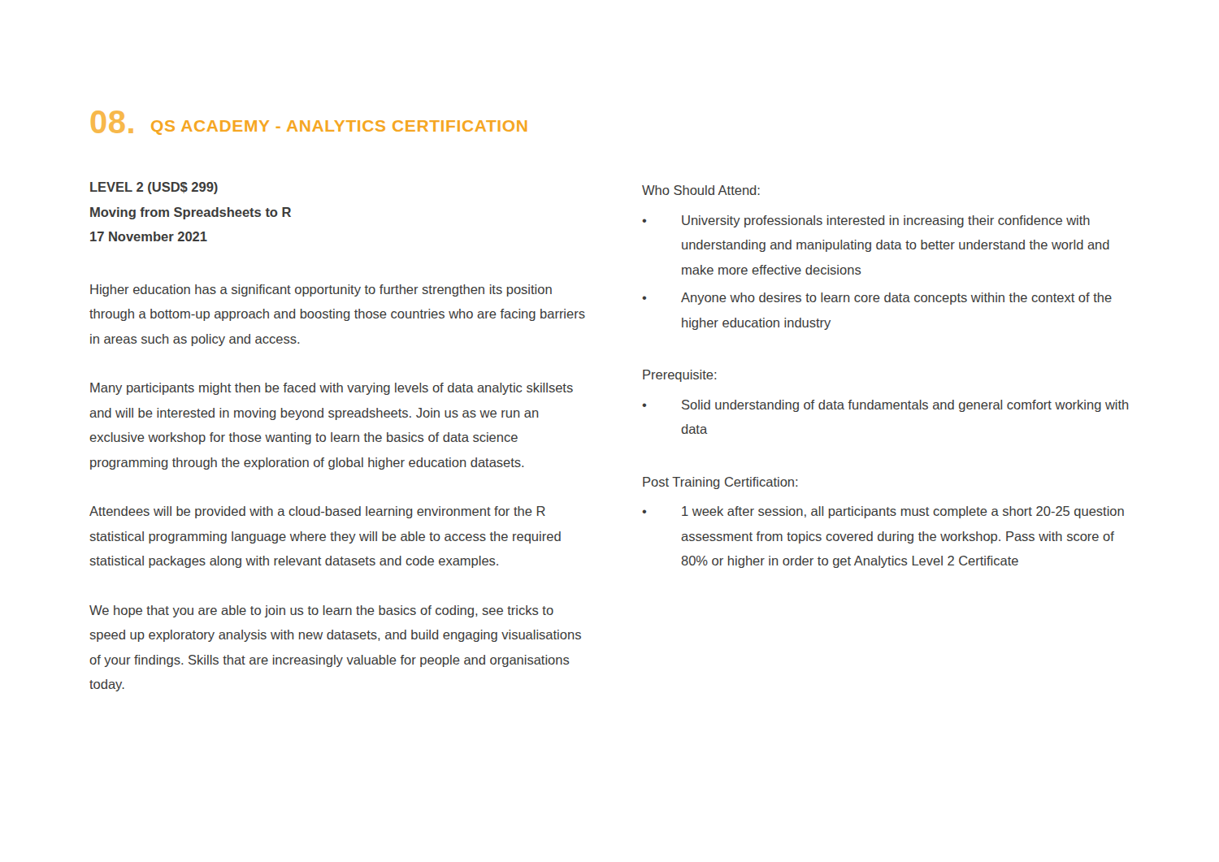08.
QS Academy - Analytics Certification
LEVEL 2 (USD$ 299)
Moving from Spreadsheets to R
17 November 2021
Higher education has a significant opportunity to further strengthen its position through a bottom-up approach and boosting those countries who are facing barriers in areas such as policy and access.
Many participants might then be faced with varying levels of data analytic skillsets and will be interested in moving beyond spreadsheets. Join us as we run an exclusive workshop for those wanting to learn the basics of data science programming through the exploration of global higher education datasets.
Attendees will be provided with a cloud-based learning environment for the R statistical programming language where they will be able to access the required statistical packages along with relevant datasets and code examples.
We hope that you are able to join us to learn the basics of coding, see tricks to speed up exploratory analysis with new datasets, and build engaging visualisations of your findings. Skills that are increasingly valuable for people and organisations today.
Who Should Attend:
University professionals interested in increasing their confidence with understanding and manipulating data to better understand the world and make more effective decisions
Anyone who desires to learn core data concepts within the context of the higher education industry
Prerequisite:
Solid understanding of data fundamentals and general comfort working with data
Post Training Certification:
1 week after session, all participants must complete a short 20-25 question assessment from topics covered during the workshop. Pass with score of 80% or higher in order to get Analytics Level 2 Certificate